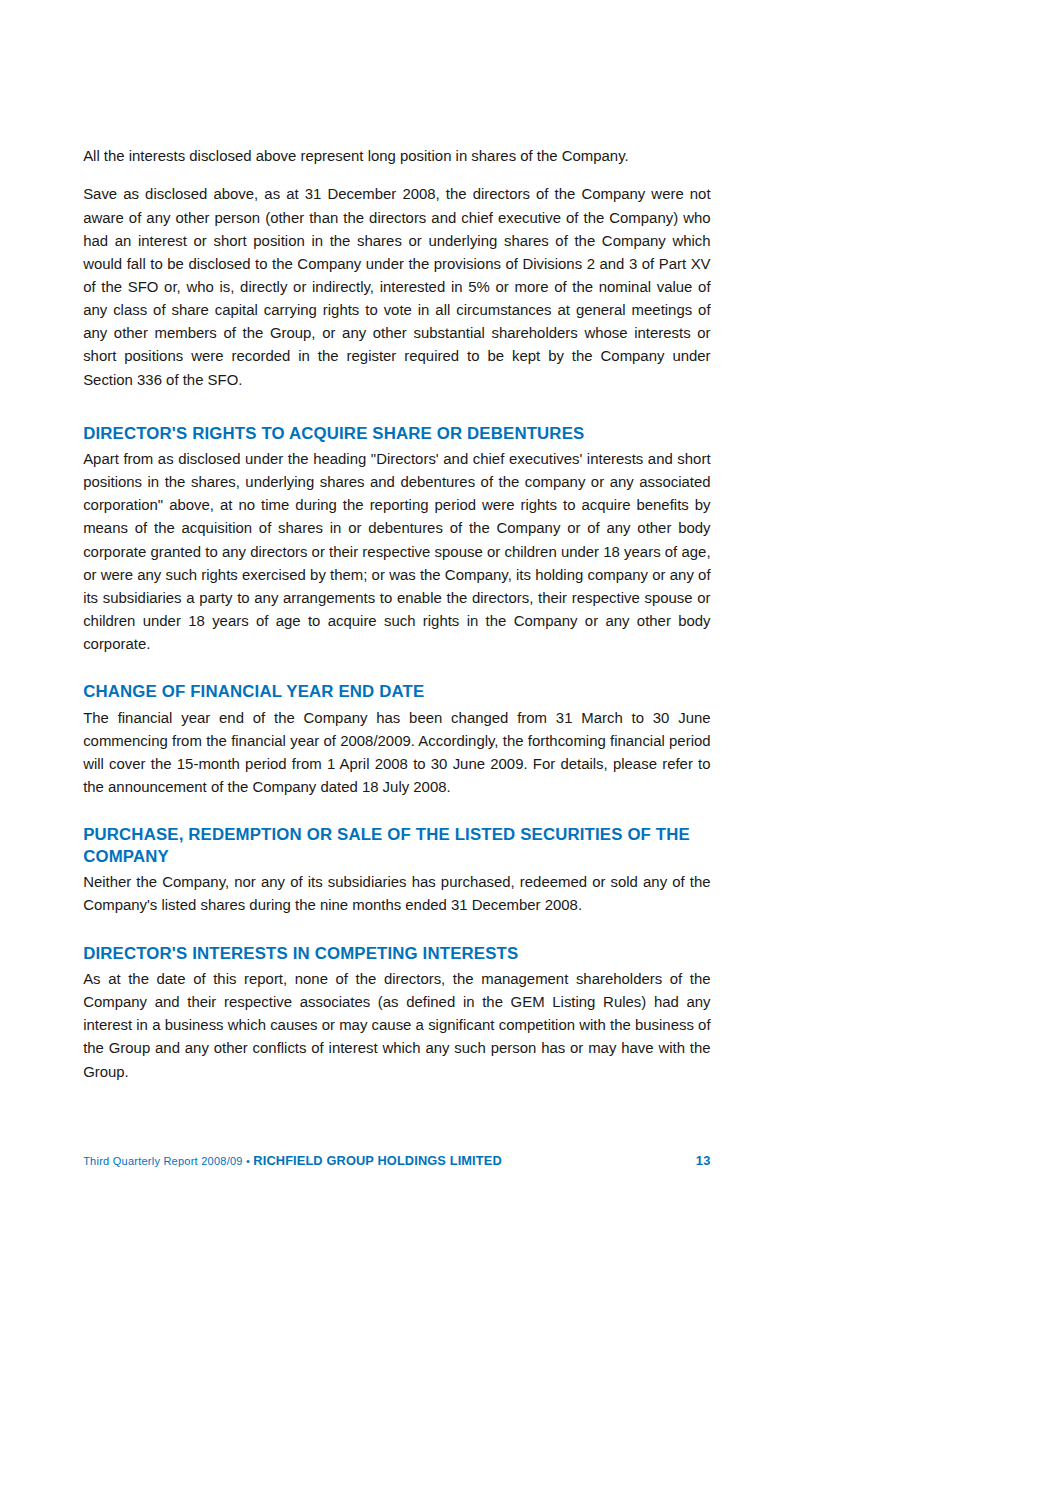All the interests disclosed above represent long position in shares of the Company.
Save as disclosed above, as at 31 December 2008, the directors of the Company were not aware of any other person (other than the directors and chief executive of the Company) who had an interest or short position in the shares or underlying shares of the Company which would fall to be disclosed to the Company under the provisions of Divisions 2 and 3 of Part XV of the SFO or, who is, directly or indirectly, interested in 5% or more of the nominal value of any class of share capital carrying rights to vote in all circumstances at general meetings of any other members of the Group, or any other substantial shareholders whose interests or short positions were recorded in the register required to be kept by the Company under Section 336 of the SFO.
Director's Rights to Acquire Share or Debentures
Apart from as disclosed under the heading "Directors' and chief executives' interests and short positions in the shares, underlying shares and debentures of the company or any associated corporation" above, at no time during the reporting period were rights to acquire benefits by means of the acquisition of shares in or debentures of the Company or of any other body corporate granted to any directors or their respective spouse or children under 18 years of age, or were any such rights exercised by them; or was the Company, its holding company or any of its subsidiaries a party to any arrangements to enable the directors, their respective spouse or children under 18 years of age to acquire such rights in the Company or any other body corporate.
Change of Financial Year End Date
The financial year end of the Company has been changed from 31 March to 30 June commencing from the financial year of 2008/2009. Accordingly, the forthcoming financial period will cover the 15-month period from 1 April 2008 to 30 June 2009. For details, please refer to the announcement of the Company dated 18 July 2008.
Purchase, Redemption or Sale of the Listed Securities of the Company
Neither the Company, nor any of its subsidiaries has purchased, redeemed or sold any of the Company's listed shares during the nine months ended 31 December 2008.
Director's Interests in Competing Interests
As at the date of this report, none of the directors, the management shareholders of the Company and their respective associates (as defined in the GEM Listing Rules) had any interest in a business which causes or may cause a significant competition with the business of the Group and any other conflicts of interest which any such person has or may have with the Group.
Third Quarterly Report 2008/09 • RICHFIELD GROUP HOLDINGS LIMITED
13